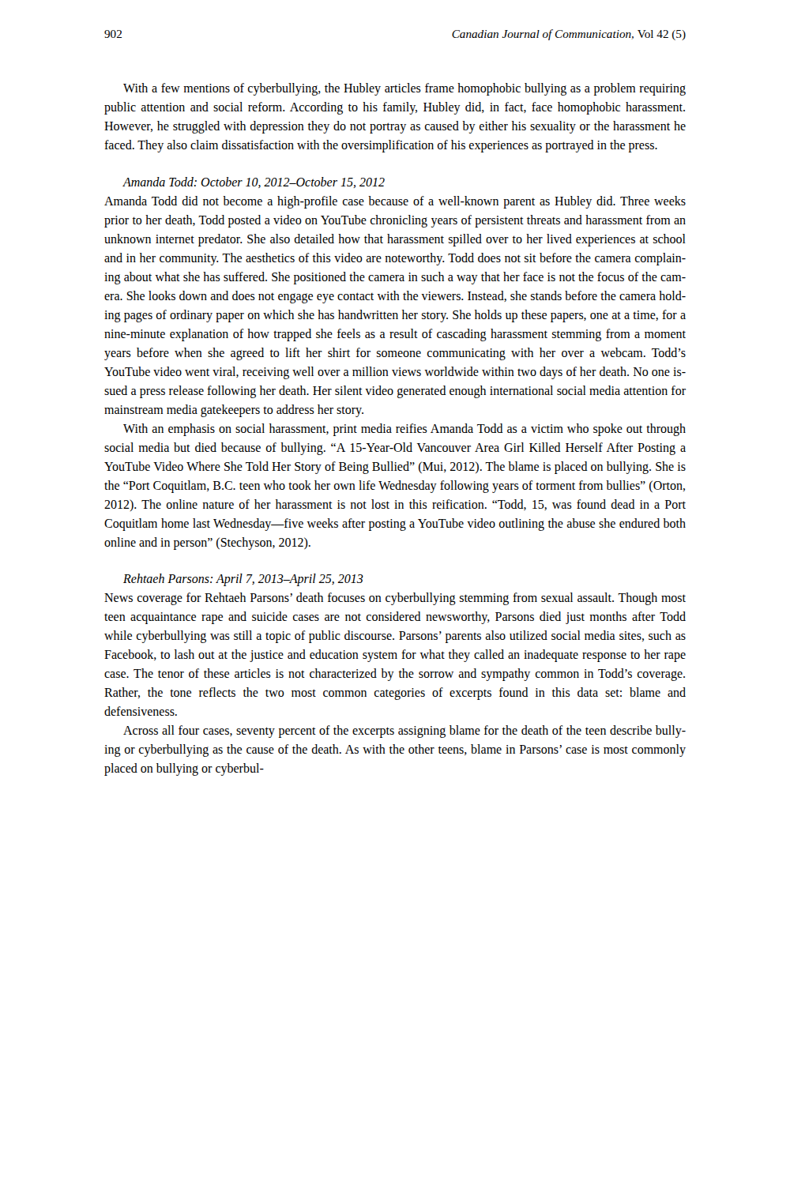902 Canadian Journal of Communication, Vol 42 (5)
With a few mentions of cyberbullying, the Hubley articles frame homophobic bullying as a problem requiring public attention and social reform. According to his family, Hubley did, in fact, face homophobic harassment. However, he struggled with depression they do not portray as caused by either his sexuality or the harassment he faced. They also claim dissatisfaction with the oversimplification of his experiences as portrayed in the press.
Amanda Todd: October 10, 2012–October 15, 2012
Amanda Todd did not become a high-profile case because of a well-known parent as Hubley did. Three weeks prior to her death, Todd posted a video on YouTube chronicling years of persistent threats and harassment from an unknown internet predator. She also detailed how that harassment spilled over to her lived experiences at school and in her community. The aesthetics of this video are noteworthy. Todd does not sit before the camera complaining about what she has suffered. She positioned the camera in such a way that her face is not the focus of the camera. She looks down and does not engage eye contact with the viewers. Instead, she stands before the camera holding pages of ordinary paper on which she has handwritten her story. She holds up these papers, one at a time, for a nine-minute explanation of how trapped she feels as a result of cascading harassment stemming from a moment years before when she agreed to lift her shirt for someone communicating with her over a webcam. Todd’s YouTube video went viral, receiving well over a million views worldwide within two days of her death. No one issued a press release following her death. Her silent video generated enough international social media attention for mainstream media gatekeepers to address her story.
With an emphasis on social harassment, print media reifies Amanda Todd as a victim who spoke out through social media but died because of bullying. “A 15-Year-Old Vancouver Area Girl Killed Herself After Posting a YouTube Video Where She Told Her Story of Being Bullied” (Mui, 2012). The blame is placed on bullying. She is the “Port Coquitlam, B.C. teen who took her own life Wednesday following years of torment from bullies” (Orton, 2012). The online nature of her harassment is not lost in this reification. “Todd, 15, was found dead in a Port Coquitlam home last Wednesday—five weeks after posting a YouTube video outlining the abuse she endured both online and in person” (Stechyson, 2012).
Rehtaeh Parsons: April 7, 2013–April 25, 2013
News coverage for Rehtaeh Parsons’ death focuses on cyberbullying stemming from sexual assault. Though most teen acquaintance rape and suicide cases are not considered newsworthy, Parsons died just months after Todd while cyberbullying was still a topic of public discourse. Parsons’ parents also utilized social media sites, such as Facebook, to lash out at the justice and education system for what they called an inadequate response to her rape case. The tenor of these articles is not characterized by the sorrow and sympathy common in Todd’s coverage. Rather, the tone reflects the two most common categories of excerpts found in this data set: blame and defensiveness.
Across all four cases, seventy percent of the excerpts assigning blame for the death of the teen describe bullying or cyberbullying as the cause of the death. As with the other teens, blame in Parsons’ case is most commonly placed on bullying or cyberbul-